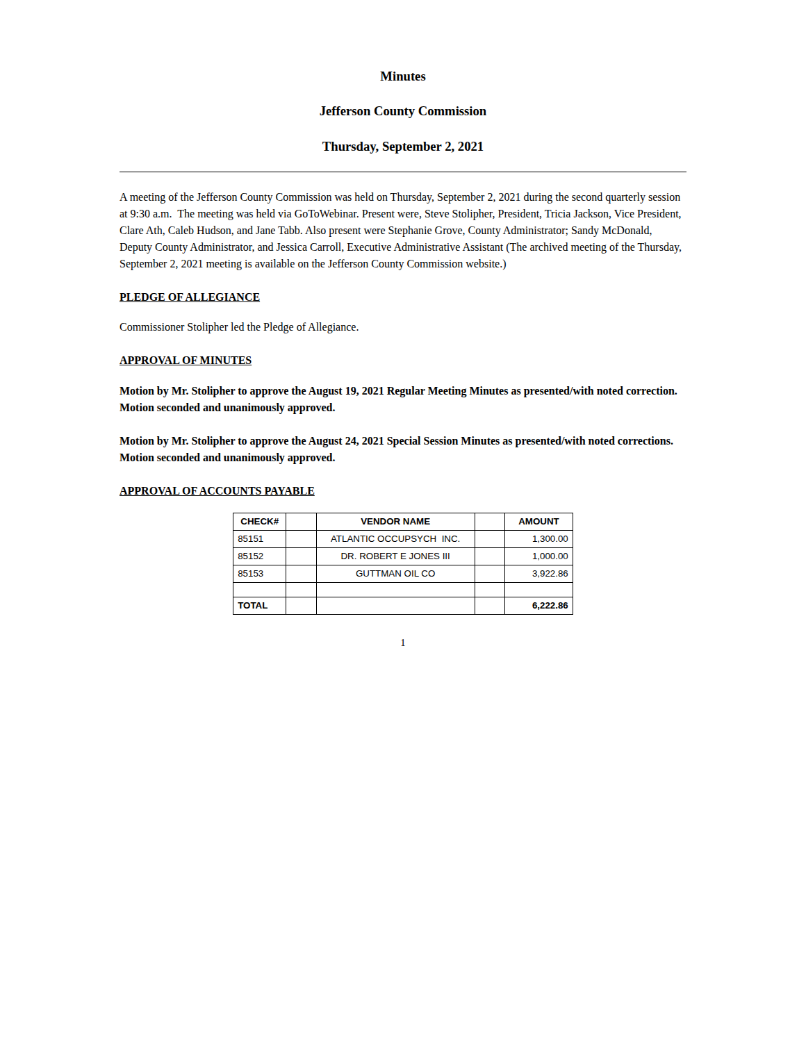Minutes Jefferson County Commission Thursday, September 2, 2021
A meeting of the Jefferson County Commission was held on Thursday, September 2, 2021 during the second quarterly session at 9:30 a.m. The meeting was held via GoToWebinar. Present were, Steve Stolipher, President, Tricia Jackson, Vice President, Clare Ath, Caleb Hudson, and Jane Tabb. Also present were Stephanie Grove, County Administrator; Sandy McDonald, Deputy County Administrator, and Jessica Carroll, Executive Administrative Assistant (The archived meeting of the Thursday, September 2, 2021 meeting is available on the Jefferson County Commission website.)
PLEDGE OF ALLEGIANCE
Commissioner Stolipher led the Pledge of Allegiance.
APPROVAL OF MINUTES
Motion by Mr. Stolipher to approve the August 19, 2021 Regular Meeting Minutes as presented/with noted correction. Motion seconded and unanimously approved.
Motion by Mr. Stolipher to approve the August 24, 2021 Special Session Minutes as presented/with noted corrections. Motion seconded and unanimously approved.
APPROVAL OF ACCOUNTS PAYABLE
| CHECK# | | VENDOR NAME | | AMOUNT |
| --- | --- | --- | --- | --- |
| 85151 | | ATLANTIC OCCUPSYCH INC. | | 1,300.00 |
| 85152 | | DR. ROBERT E JONES III | | 1,000.00 |
| 85153 | | GUTTMAN OIL CO | | 3,922.86 |
| TOTAL | | | | 6,222.86 |
1